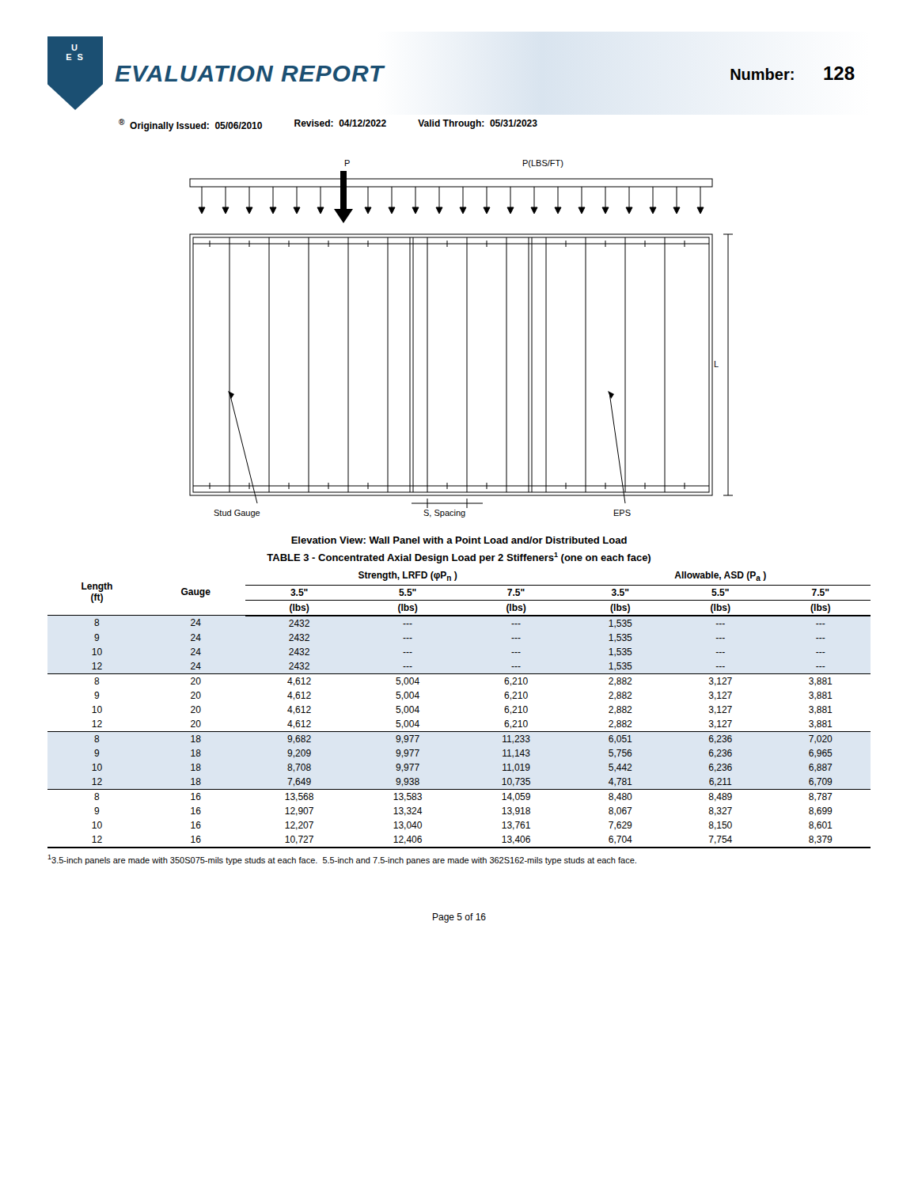U
E S
EVALUATION REPORT
Number: 128
® Originally Issued: 05/06/2010 Revised: 04/12/2022 Valid Through: 05/31/2023
P P(LBS/FT) L Stud Gauge S, Spacing EPS
Elevation View: Wall Panel with a Point Load and/or Distributed Load
TABLE 3 - Concentrated Axial Design Load per 2 Stiffeners 1 (one on each face)
| Length (ft) | Gauge | Strength, LRFD (φP n ) | Allowable, ASD (P a ) |
| --- | --- | --- | --- |
| 3.5" | 5.5" | 7.5" | 3.5" | 5.5" | 7.5" |
| (lbs) | (lbs) | (lbs) | (lbs) | (lbs) | (lbs) |
| 8 | 24 | 2432 | --- | --- | 1,535 | --- | --- |
| 9 | 24 | 2432 | --- | --- | 1,535 | --- | --- |
| 10 | 24 | 2432 | --- | --- | 1,535 | --- | --- |
| 12 | 24 | 2432 | --- | --- | 1,535 | --- | --- |
| 8 | 20 | 4,612 | 5,004 | 6,210 | 2,882 | 3,127 | 3,881 |
| 9 | 20 | 4,612 | 5,004 | 6,210 | 2,882 | 3,127 | 3,881 |
| 10 | 20 | 4,612 | 5,004 | 6,210 | 2,882 | 3,127 | 3,881 |
| 12 | 20 | 4,612 | 5,004 | 6,210 | 2,882 | 3,127 | 3,881 |
| 8 | 18 | 9,682 | 9,977 | 11,233 | 6,051 | 6,236 | 7,020 |
| 9 | 18 | 9,209 | 9,977 | 11,143 | 5,756 | 6,236 | 6,965 |
| 10 | 18 | 8,708 | 9,977 | 11,019 | 5,442 | 6,236 | 6,887 |
| 12 | 18 | 7,649 | 9,938 | 10,735 | 4,781 | 6,211 | 6,709 |
| 8 | 16 | 13,568 | 13,583 | 14,059 | 8,480 | 8,489 | 8,787 |
| 9 | 16 | 12,907 | 13,324 | 13,918 | 8,067 | 8,327 | 8,699 |
| 10 | 16 | 12,207 | 13,040 | 13,761 | 7,629 | 8,150 | 8,601 |
| 12 | 16 | 10,727 | 12,406 | 13,406 | 6,704 | 7,754 | 8,379 |
13.5-inch panels are made with 350S075-mils type studs at each face. 5.5-inch and 7.5-inch panes are made with 362S162-mils type studs at each face.
Page 5 of 16